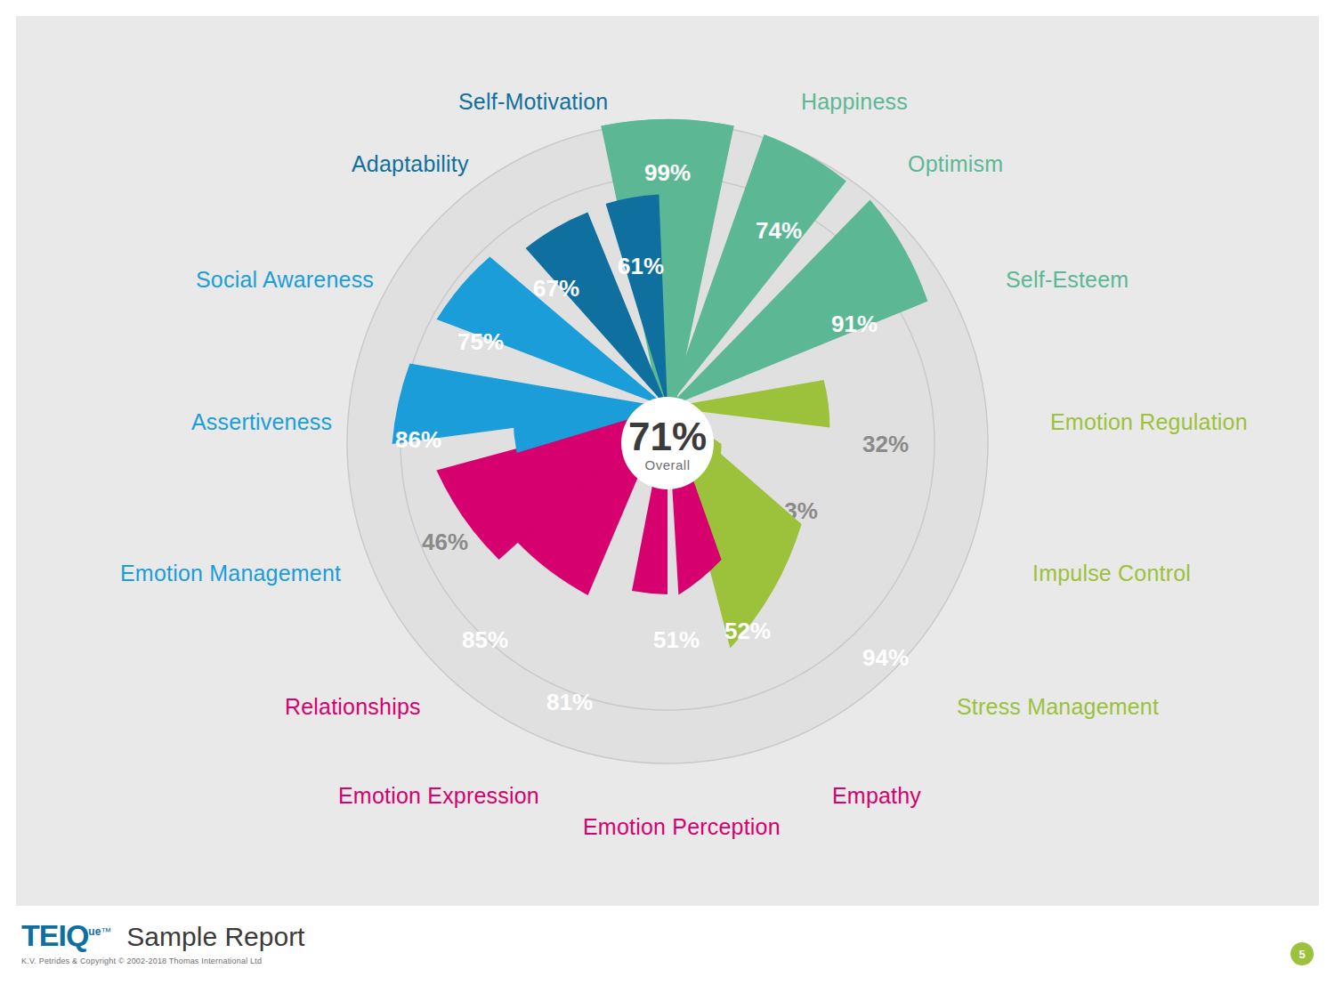Global Trait Emotional Intelligence profile wheel A circular petal chart showing fifteen facet scores and an overall score of 71 percent. 1. Happiness 99% (top, centred at -90deg) 99% 74% 91% 32% 3% 94% 52% 51% 81% 85% 46% 86% 75% 67% 61% 71% Overall Happiness Optimism Self-Esteem Emotion Regulation Impulse Control Stress Management Empathy Emotion Perception Emotion Expression Relationships Emotion Management Assertiveness Social Awareness Adaptability Self-Motivation
TEIQue™
Sample Report
K.V. Petrides & Copyright © 2002-2018 Thomas International Ltd
5